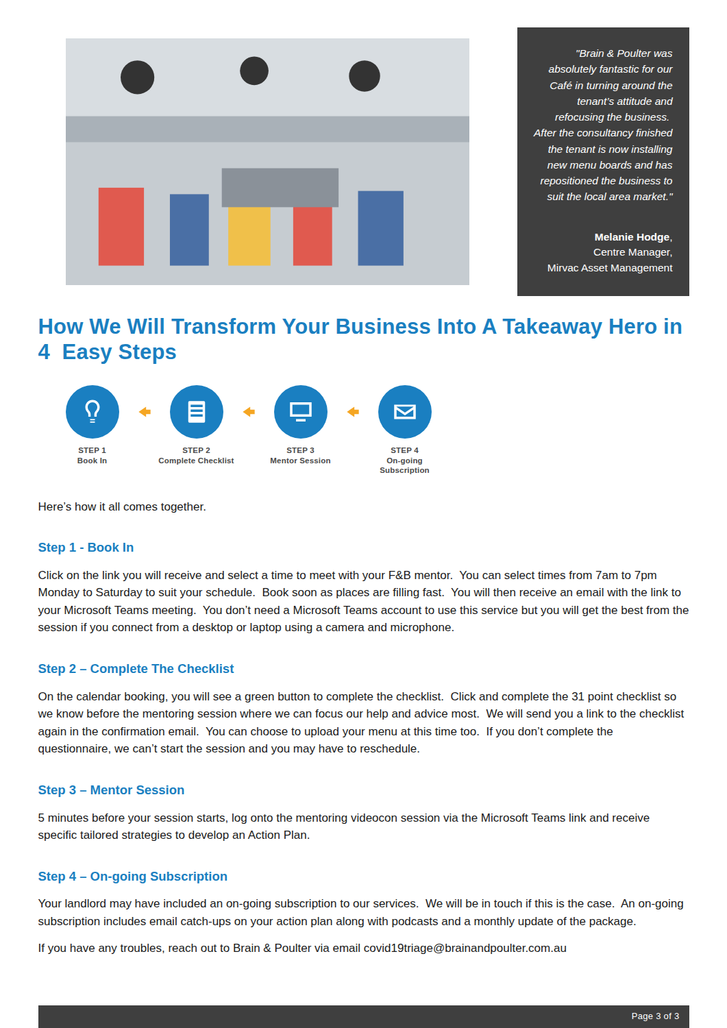"Brain & Poulter was absolutely fantastic for our Café in turning around the tenant’s attitude and refocusing the business. After the consultancy finished the tenant is now installing new menu boards and has repositioned the business to suit the local area market."
Melanie Hodge, Centre Manager, Mirvac Asset Management
How We Will Transform Your Business Into A Takeaway Hero in 4 Easy Steps
STEP 1 Book In
STEP 2 Complete Checklist
STEP 3 Mentor Session
STEP 4 On-going Subscription
Here’s how it all comes together.
Step 1 - Book In
Click on the link you will receive and select a time to meet with your F&B mentor. You can select times from 7am to 7pm Monday to Saturday to suit your schedule. Book soon as places are filling fast. You will then receive an email with the link to your Microsoft Teams meeting. You don’t need a Microsoft Teams account to use this service but you will get the best from the session if you connect from a desktop or laptop using a camera and microphone.
Step 2 – Complete The Checklist
On the calendar booking, you will see a green button to complete the checklist. Click and complete the 31 point checklist so we know before the mentoring session where we can focus our help and advice most. We will send you a link to the checklist again in the confirmation email. You can choose to upload your menu at this time too. If you don’t complete the questionnaire, we can’t start the session and you may have to reschedule.
Step 3 – Mentor Session
5 minutes before your session starts, log onto the mentoring videocon session via the Microsoft Teams link and receive specific tailored strategies to develop an Action Plan.
Step 4 – On-going Subscription
Your landlord may have included an on-going subscription to our services. We will be in touch if this is the case. An on-going subscription includes email catch-ups on your action plan along with podcasts and a monthly update of the package.
If you have any troubles, reach out to Brain & Poulter via email covid19triage@brainandpoulter.com.au
Page 3 of 3